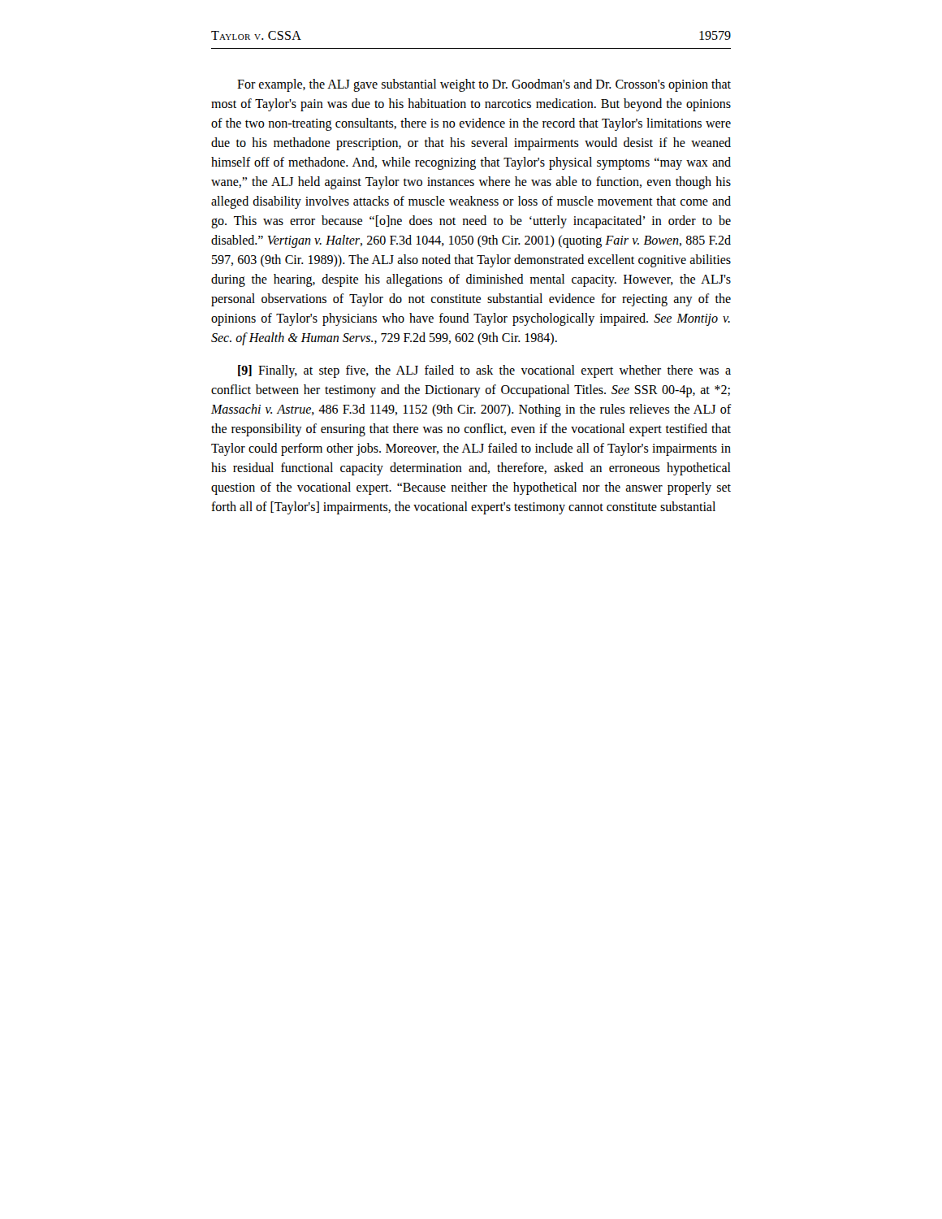Taylor v. CSSA 19579
For example, the ALJ gave substantial weight to Dr. Goodman's and Dr. Crosson's opinion that most of Taylor's pain was due to his habituation to narcotics medication. But beyond the opinions of the two non-treating consultants, there is no evidence in the record that Taylor's limitations were due to his methadone prescription, or that his several impairments would desist if he weaned himself off of methadone. And, while recognizing that Taylor's physical symptoms “may wax and wane,” the ALJ held against Taylor two instances where he was able to function, even though his alleged disability involves attacks of muscle weakness or loss of muscle movement that come and go. This was error because “[o]ne does not need to be ‘utterly incapacitated’ in order to be disabled.” Vertigan v. Halter, 260 F.3d 1044, 1050 (9th Cir. 2001) (quoting Fair v. Bowen, 885 F.2d 597, 603 (9th Cir. 1989)). The ALJ also noted that Taylor demonstrated excellent cognitive abilities during the hearing, despite his allegations of diminished mental capacity. However, the ALJ's personal observations of Taylor do not constitute substantial evidence for rejecting any of the opinions of Taylor's physicians who have found Taylor psychologically impaired. See Montijo v. Sec. of Health & Human Servs., 729 F.2d 599, 602 (9th Cir. 1984).
[9] Finally, at step five, the ALJ failed to ask the vocational expert whether there was a conflict between her testimony and the Dictionary of Occupational Titles. See SSR 00-4p, at *2; Massachi v. Astrue, 486 F.3d 1149, 1152 (9th Cir. 2007). Nothing in the rules relieves the ALJ of the responsibility of ensuring that there was no conflict, even if the vocational expert testified that Taylor could perform other jobs. Moreover, the ALJ failed to include all of Taylor's impairments in his residual functional capacity determination and, therefore, asked an erroneous hypothetical question of the vocational expert. “Because neither the hypothetical nor the answer properly set forth all of [Taylor's] impairments, the vocational expert's testimony cannot constitute substantial